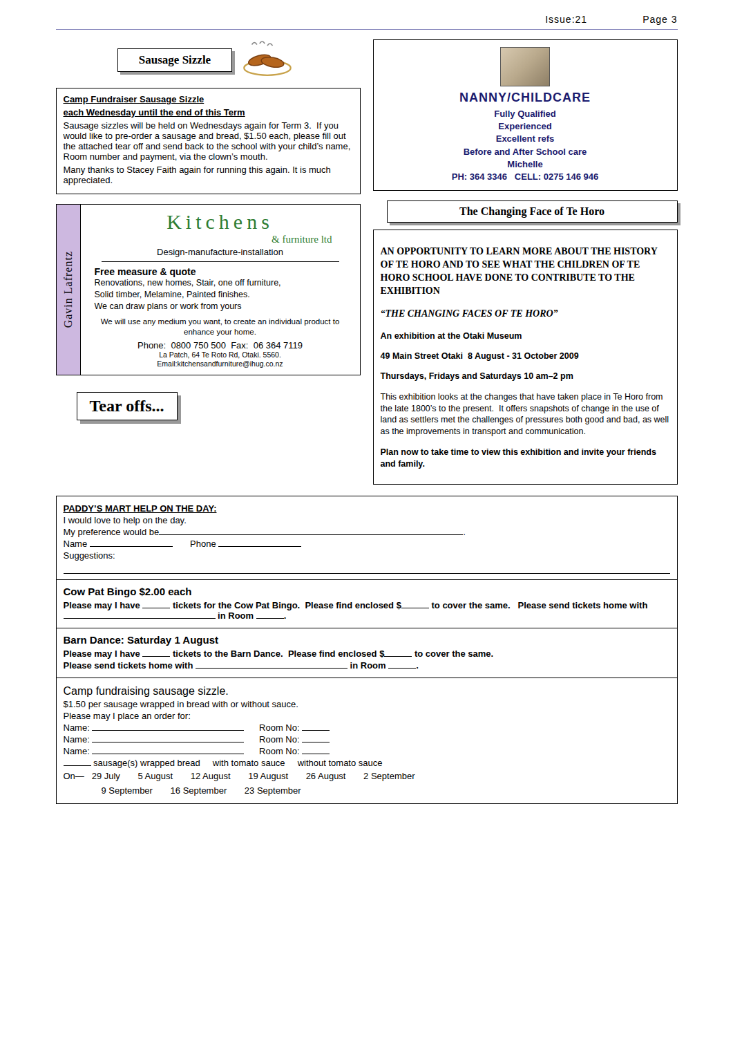Issue:21 Page 3
Sausage Sizzle
Camp Fundraiser Sausage Sizzle
each Wednesday until the end of this Term
Sausage sizzles will be held on Wednesdays again for Term 3. If you would like to pre-order a sausage and bread, $1.50 each, please fill out the attached tear off and send back to the school with your child’s name, Room number and payment, via the clown’s mouth.
Many thanks to Stacey Faith again for running this again. It is much appreciated.
Gavin Lafrentz
Kitchens
& furniture ltd
Design-manufacture-installation
Free measure & quote
Renovations, new homes, Stair, one off furniture,
Solid timber, Melamine, Painted finishes.
We can draw plans or work from yours
We will use any medium you want, to create an individual product to enhance your home.
Phone: 0800 750 500 Fax: 06 364 7119
La Patch, 64 Te Roto Rd, Otaki. 5560.
Email:kitchensandfurniture@ihug.co.nz
Tear offs...
NANNY/CHILDCARE
Fully Qualified
Experienced
Excellent refs
Before and After School care
Michelle
PH: 364 3346 CELL: 0275 146 946
The Changing Face of Te Horo
AN OPPORTUNITY TO LEARN MORE ABOUT THE HISTORY OF TE HORO AND TO SEE WHAT THE CHILDREN OF TE HORO SCHOOL HAVE DONE TO CONTRIBUTE TO THE EXHIBITION
“THE CHANGING FACES OF TE HORO”
An exhibition at the Otaki Museum
49 Main Street Otaki 8 August - 31 October 2009
Thursdays, Fridays and Saturdays 10 am–2 pm
This exhibition looks at the changes that have taken place in Te Horo from the late 1800’s to the present. It offers snapshots of change in the use of land as settlers met the challenges of pressures both good and bad, as well as the improvements in transport and communication.
Plan now to take time to view this exhibition and invite your friends and family.
PADDY’S MART HELP ON THE DAY:
I would love to help on the day.
My preference would be .
Name Phone
Suggestions:
Cow Pat Bingo $2.00 each
Please may I have tickets for the Cow Pat Bingo. Please find enclosed $ to cover the same. Please send tickets home with in Room .
Barn Dance: Saturday 1 August
Please may I have tickets to the Barn Dance. Please find enclosed $ to cover the same.
Please send tickets home with in Room .
Camp fundraising sausage sizzle.
$1.50 per sausage wrapped in bread with or without sauce.
Please may I place an order for:
Name: Room No:
Name: Room No:
Name: Room No:
sausage(s) wrapped bread with tomato sauce without tomato sauce
On— 29 July 5 August 12 August 19 August 26 August 2 September
9 September 16 September 23 September